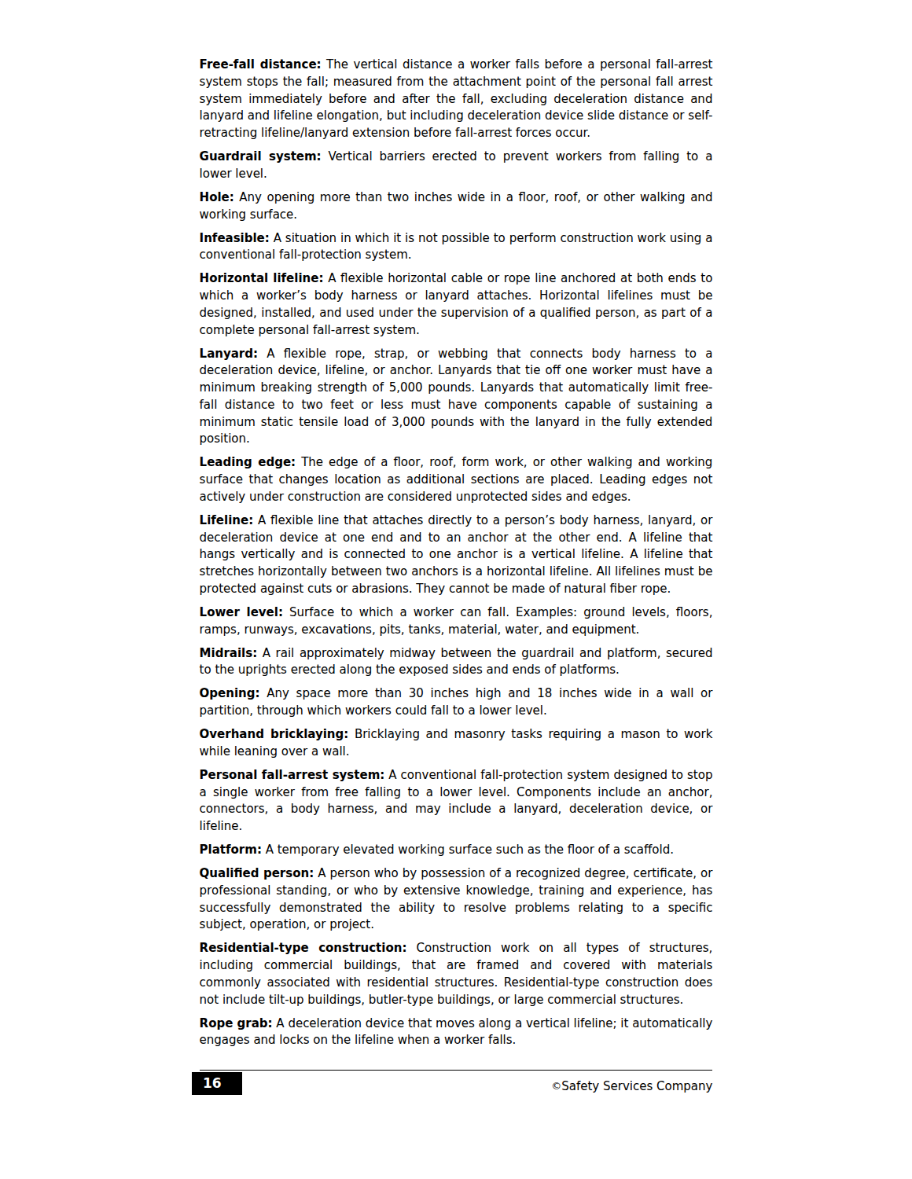Free-fall distance: The vertical distance a worker falls before a personal fall-arrest system stops the fall; measured from the attachment point of the personal fall arrest system immediately before and after the fall, excluding deceleration distance and lanyard and lifeline elongation, but including deceleration device slide distance or self-retracting lifeline/lanyard extension before fall-arrest forces occur.
Guardrail system: Vertical barriers erected to prevent workers from falling to a lower level.
Hole: Any opening more than two inches wide in a floor, roof, or other walking and working surface.
Infeasible: A situation in which it is not possible to perform construction work using a conventional fall-protection system.
Horizontal lifeline: A flexible horizontal cable or rope line anchored at both ends to which a worker’s body harness or lanyard attaches. Horizontal lifelines must be designed, installed, and used under the supervision of a qualified person, as part of a complete personal fall-arrest system.
Lanyard: A flexible rope, strap, or webbing that connects body harness to a deceleration device, lifeline, or anchor. Lanyards that tie off one worker must have a minimum breaking strength of 5,000 pounds. Lanyards that automatically limit free-fall distance to two feet or less must have components capable of sustaining a minimum static tensile load of 3,000 pounds with the lanyard in the fully extended position.
Leading edge: The edge of a floor, roof, form work, or other walking and working surface that changes location as additional sections are placed. Leading edges not actively under construction are considered unprotected sides and edges.
Lifeline: A flexible line that attaches directly to a person’s body harness, lanyard, or deceleration device at one end and to an anchor at the other end. A lifeline that hangs vertically and is connected to one anchor is a vertical lifeline. A lifeline that stretches horizontally between two anchors is a horizontal lifeline. All lifelines must be protected against cuts or abrasions. They cannot be made of natural fiber rope.
Lower level: Surface to which a worker can fall. Examples: ground levels, floors, ramps, runways, excavations, pits, tanks, material, water, and equipment.
Midrails: A rail approximately midway between the guardrail and platform, secured to the uprights erected along the exposed sides and ends of platforms.
Opening: Any space more than 30 inches high and 18 inches wide in a wall or partition, through which workers could fall to a lower level.
Overhand bricklaying: Bricklaying and masonry tasks requiring a mason to work while leaning over a wall.
Personal fall-arrest system: A conventional fall-protection system designed to stop a single worker from free falling to a lower level. Components include an anchor, connectors, a body harness, and may include a lanyard, deceleration device, or lifeline.
Platform: A temporary elevated working surface such as the floor of a scaffold.
Qualified person: A person who by possession of a recognized degree, certificate, or professional standing, or who by extensive knowledge, training and experience, has successfully demonstrated the ability to resolve problems relating to a specific subject, operation, or project.
Residential-type construction: Construction work on all types of structures, including commercial buildings, that are framed and covered with materials commonly associated with residential structures. Residential-type construction does not include tilt-up buildings, butler-type buildings, or large commercial structures.
Rope grab: A deceleration device that moves along a vertical lifeline; it automatically engages and locks on the lifeline when a worker falls.
16 ©Safety Services Company